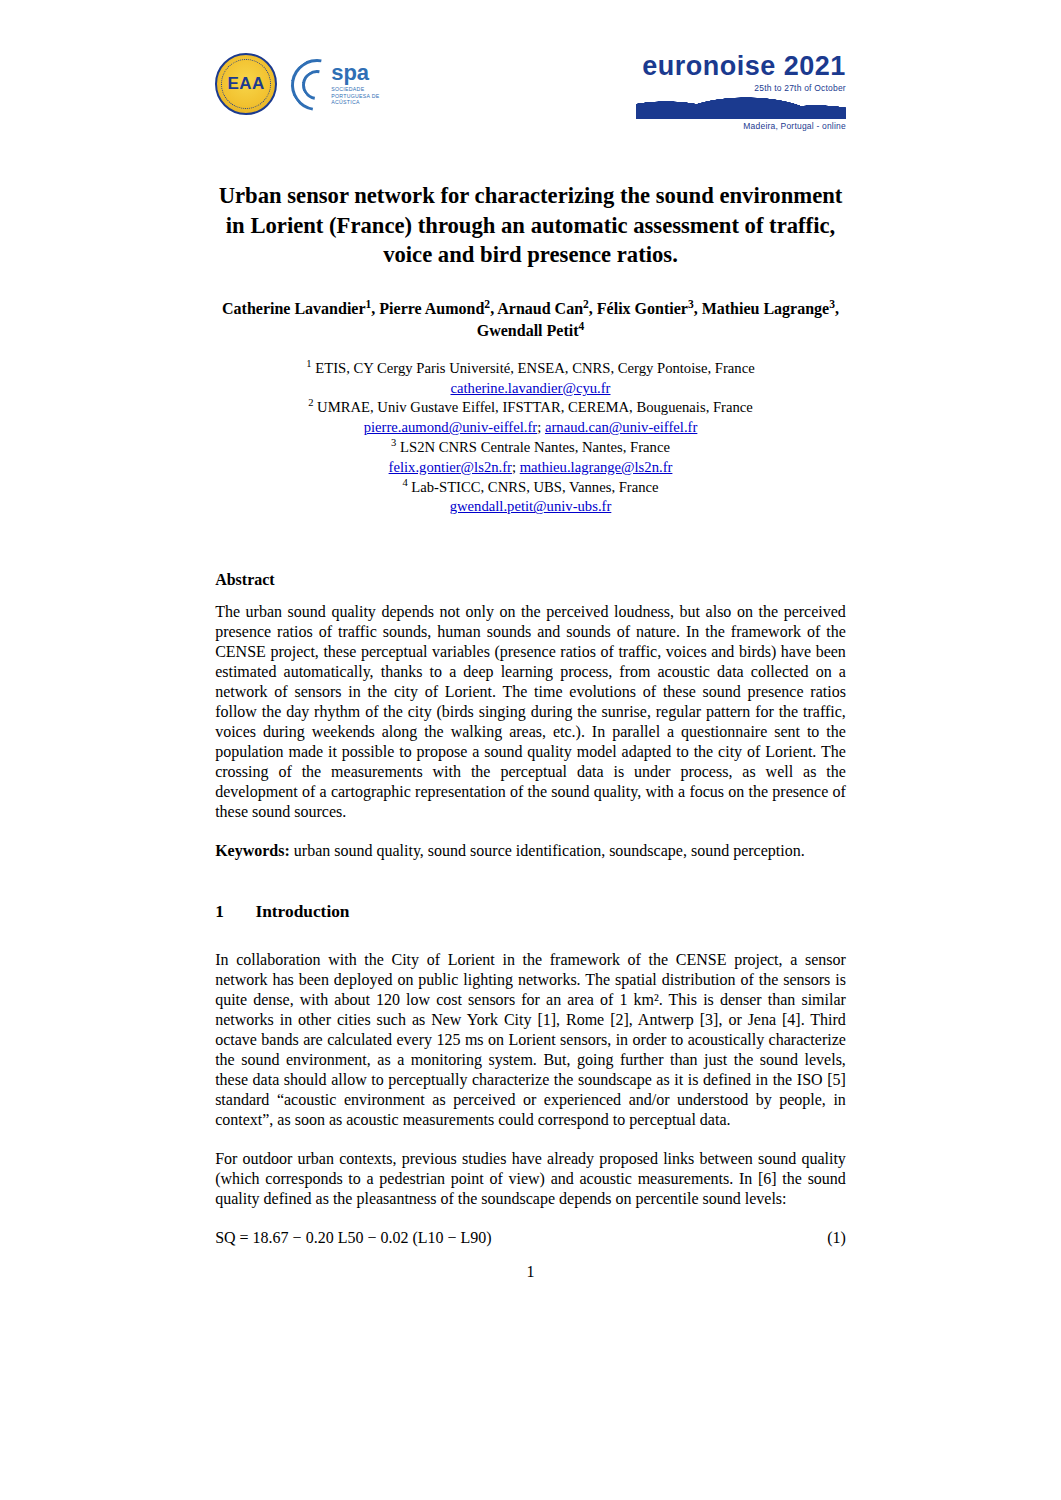EAA
spa
Sociedade Portuguesa de Acústica
euronoise 2021
25th to 27th of October
Madeira, Portugal - online
Urban sensor network for characterizing the sound environment in Lorient (France) through an automatic assessment of traffic, voice and bird presence ratios.
Catherine Lavandier1, Pierre Aumond2, Arnaud Can2, Félix Gontier3, Mathieu Lagrange3, Gwendall Petit4
1 ETIS, CY Cergy Paris Université, ENSEA, CNRS, Cergy Pontoise, France
catherine.lavandier@cyu.fr
2 UMRAE, Univ Gustave Eiffel, IFSTTAR, CEREMA, Bouguenais, France
pierre.aumond@univ-eiffel.fr; arnaud.can@univ-eiffel.fr
3 LS2N CNRS Centrale Nantes, Nantes, France
felix.gontier@ls2n.fr; mathieu.lagrange@ls2n.fr
4 Lab-STICC, CNRS, UBS, Vannes, France
gwendall.petit@univ-ubs.fr
Abstract
The urban sound quality depends not only on the perceived loudness, but also on the perceived presence ratios of traffic sounds, human sounds and sounds of nature. In the framework of the CENSE project, these perceptual variables (presence ratios of traffic, voices and birds) have been estimated automatically, thanks to a deep learning process, from acoustic data collected on a network of sensors in the city of Lorient. The time evolutions of these sound presence ratios follow the day rhythm of the city (birds singing during the sunrise, regular pattern for the traffic, voices during weekends along the walking areas, etc.). In parallel a questionnaire sent to the population made it possible to propose a sound quality model adapted to the city of Lorient. The crossing of the measurements with the perceptual data is under process, as well as the development of a cartographic representation of the sound quality, with a focus on the presence of these sound sources.
Keywords: urban sound quality, sound source identification, soundscape, sound perception.
1 Introduction
In collaboration with the City of Lorient in the framework of the CENSE project, a sensor network has been deployed on public lighting networks. The spatial distribution of the sensors is quite dense, with about 120 low cost sensors for an area of 1 km². This is denser than similar networks in other cities such as New York City [1], Rome [2], Antwerp [3], or Jena [4]. Third octave bands are calculated every 125 ms on Lorient sensors, in order to acoustically characterize the sound environment, as a monitoring system. But, going further than just the sound levels, these data should allow to perceptually characterize the soundscape as it is defined in the ISO [5] standard “acoustic environment as perceived or experienced and/or understood by people, in context”, as soon as acoustic measurements could correspond to perceptual data.
For outdoor urban contexts, previous studies have already proposed links between sound quality (which corresponds to a pedestrian point of view) and acoustic measurements. In [6] the sound quality defined as the pleasantness of the soundscape depends on percentile sound levels:
SQ = 18.67 − 0.20 L50 − 0.02 (L10 − L90) (1)
1